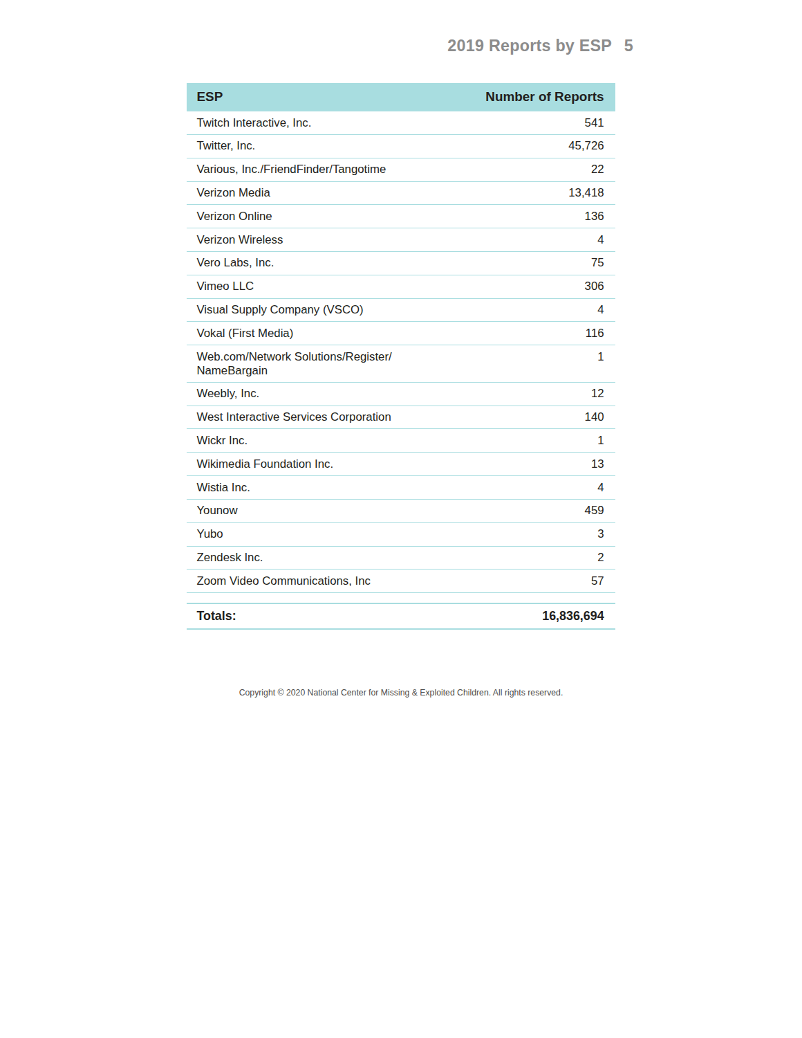2019 Reports by ESP 5
| ESP | Number of Reports |
| --- | --- |
| Twitch Interactive, Inc. | 541 |
| Twitter, Inc. | 45,726 |
| Various, Inc./FriendFinder/Tangotime | 22 |
| Verizon Media | 13,418 |
| Verizon Online | 136 |
| Verizon Wireless | 4 |
| Vero Labs, Inc. | 75 |
| Vimeo LLC | 306 |
| Visual Supply Company (VSCO) | 4 |
| Vokal (First Media) | 116 |
| Web.com/Network Solutions/Register/ NameBargain | 1 |
| Weebly, Inc. | 12 |
| West Interactive Services Corporation | 140 |
| Wickr Inc. | 1 |
| Wikimedia Foundation Inc. | 13 |
| Wistia Inc. | 4 |
| Younow | 459 |
| Yubo | 3 |
| Zendesk Inc. | 2 |
| Zoom Video Communications, Inc | 57 |
| Totals: | 16,836,694 |
Copyright © 2020 National Center for Missing & Exploited Children. All rights reserved.